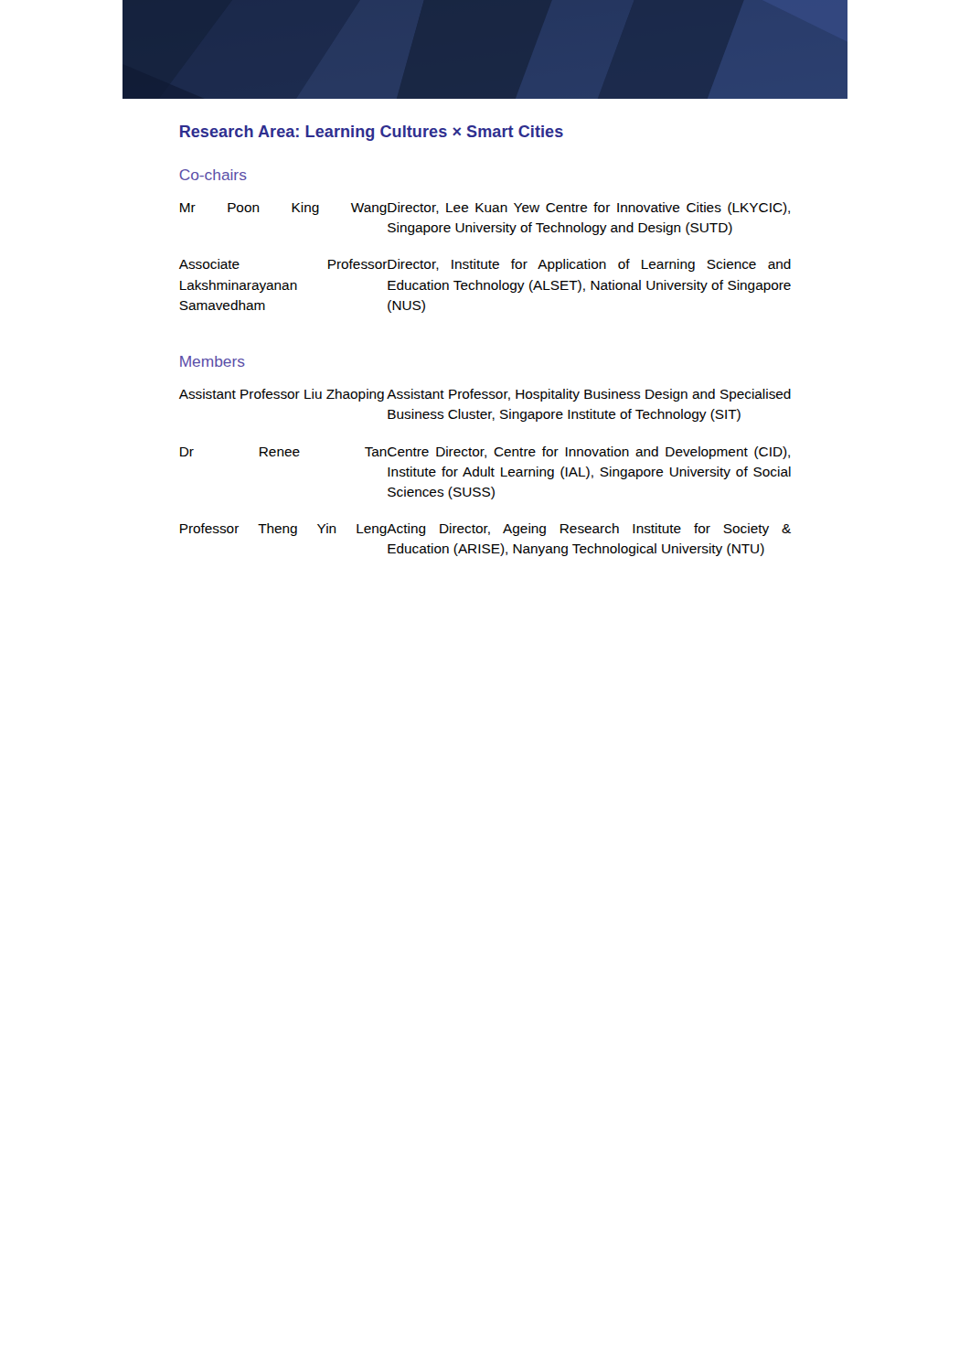Research Area: Learning Cultures × Smart Cities
Co-chairs
| Mr Poon King Wang | Director, Lee Kuan Yew Centre for Innovative Cities (LKYCIC), Singapore University of Technology and Design (SUTD) |
| Associate Professor Lakshminarayanan Samavedham | Director, Institute for Application of Learning Science and Education Technology (ALSET), National University of Singapore (NUS) |
Members
| Assistant Professor Liu Zhaoping | Assistant Professor, Hospitality Business Design and Specialised Business Cluster, Singapore Institute of Technology (SIT) |
| Dr Renee Tan | Centre Director, Centre for Innovation and Development (CID), Institute for Adult Learning (IAL), Singapore University of Social Sciences (SUSS) |
| Professor Theng Yin Leng | Acting Director, Ageing Research Institute for Society & Education (ARISE), Nanyang Technological University (NTU) |